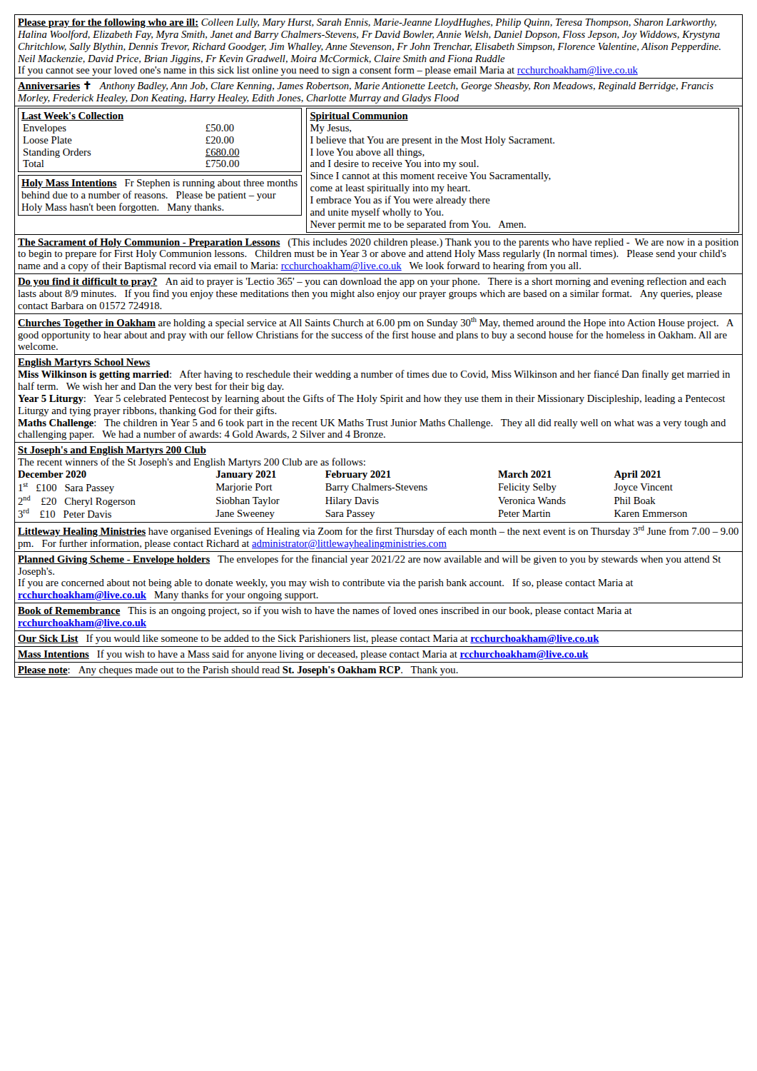| Please pray for the following who are ill: Colleen Lully, Mary Hurst, Sarah Ennis, Marie-Jeanne LloydHughes, Philip Quinn, Teresa Thompson, Sharon Larkworthy, Halina Woolford, Elizabeth Fay, Myra Smith, Janet and Barry Chalmers-Stevens, Fr David Bowler, Annie Welsh, Daniel Dopson, Floss Jepson, Joy Widdows, Krystyna Chritchlow, Sally Blythin, Dennis Trevor, Richard Goodger, Jim Whalley, Anne Stevenson, Fr John Trenchar, Elisabeth Simpson, Florence Valentine, Alison Pepperdine. Neil Mackenzie, David Price, Brian Jiggins, Fr Kevin Gradwell, Moira McCormick, Claire Smith and Fiona Ruddle If you cannot see your loved one's name in this sick list online you need to sign a consent form – please email Maria at rcchurchoakham@live.co.uk |
| Anniversaries ✝ Anthony Badley, Ann Job, Clare Kenning, James Robertson, Marie Antionette Leetch, George Sheasby, Ron Meadows, Reginald Berridge, Francis Morley, Frederick Healey, Don Keating, Harry Healey, Edith Jones, Charlotte Murray and Gladys Flood |
| / Last Week's Collection / Envelopes / £50.00 / / Loose Plate / £20.00 / / Standing Orders / £680.00 / / Total / £750.00 / Holy Mass Intentions Fr Stephen is running about three months behind due to a number of reasons. Please be patient – your Holy Mass hasn't been forgotten. Many thanks. / Spiritual Communion My Jesus, I believe that You are present in the Most Holy Sacrament. I love You above all things, and I desire to receive You into my soul. Since I cannot at this moment receive You Sacramentally, come at least spiritually into my heart. I embrace You as if You were already there and unite myself wholly to You. Never permit me to be separated from You. Amen. / |
| The Sacrament of Holy Communion - Preparation Lessons (This includes 2020 children please.) Thank you to the parents who have replied - We are now in a position to begin to prepare for First Holy Communion lessons. Children must be in Year 3 or above and attend Holy Mass regularly (In normal times). Please send your child's name and a copy of their Baptismal record via email to Maria: rcchurchoakham@live.co.uk We look forward to hearing from you all. |
| Do you find it difficult to pray? An aid to prayer is 'Lectio 365' – you can download the app on your phone. There is a short morning and evening reflection and each lasts about 8/9 minutes. If you find you enjoy these meditations then you might also enjoy our prayer groups which are based on a similar format. Any queries, please contact Barbara on 01572 724918. |
| Churches Together in Oakham are holding a special service at All Saints Church at 6.00 pm on Sunday 30 th May, themed around the Hope into Action House project. A good opportunity to hear about and pray with our fellow Christians for the success of the first house and plans to buy a second house for the homeless in Oakham. All are welcome. |
| English Martyrs School News Miss Wilkinson is getting married : After having to reschedule their wedding a number of times due to Covid, Miss Wilkinson and her fiancé Dan finally get married in half term. We wish her and Dan the very best for their big day. Year 5 Liturgy : Year 5 celebrated Pentecost by learning about the Gifts of The Holy Spirit and how they use them in their Missionary Discipleship, leading a Pentecost Liturgy and tying prayer ribbons, thanking God for their gifts. Maths Challenge : The children in Year 5 and 6 took part in the recent UK Maths Trust Junior Maths Challenge. They all did really well on what was a very tough and challenging paper. We had a number of awards: 4 Gold Awards, 2 Silver and 4 Bronze. |
| St Joseph's and English Martyrs 200 Club The recent winners of the St Joseph's and English Martyrs 200 Club are as follows: / December 2020 / January 2021 / February 2021 / March 2021 / April 2021 / / 1 st £100 Sara Passey / Marjorie Port / Barry Chalmers-Stevens / Felicity Selby / Joyce Vincent / / 2 nd £20 Cheryl Rogerson / Siobhan Taylor / Hilary Davis / Veronica Wands / Phil Boak / / 3 rd £10 Peter Davis / Jane Sweeney / Sara Passey / Peter Martin / Karen Emmerson / |
| Littleway Healing Ministries have organised Evenings of Healing via Zoom for the first Thursday of each month – the next event is on Thursday 3 rd June from 7.00 – 9.00 pm. For further information, please contact Richard at administrator@littlewayhealingministries.com |
| Planned Giving Scheme - Envelope holders The envelopes for the financial year 2021/22 are now available and will be given to you by stewards when you attend St Joseph's. If you are concerned about not being able to donate weekly, you may wish to contribute via the parish bank account. If so, please contact Maria at rcchurchoakham@live.co.uk Many thanks for your ongoing support. |
| Book of Remembrance This is an ongoing project, so if you wish to have the names of loved ones inscribed in our book, please contact Maria at rcchurchoakham@live.co.uk |
| Our Sick List If you would like someone to be added to the Sick Parishioners list, please contact Maria at rcchurchoakham@live.co.uk |
| Mass Intentions If you wish to have a Mass said for anyone living or deceased, please contact Maria at rcchurchoakham@live.co.uk |
| Please note : Any cheques made out to the Parish should read St. Joseph's Oakham RCP . Thank you. |